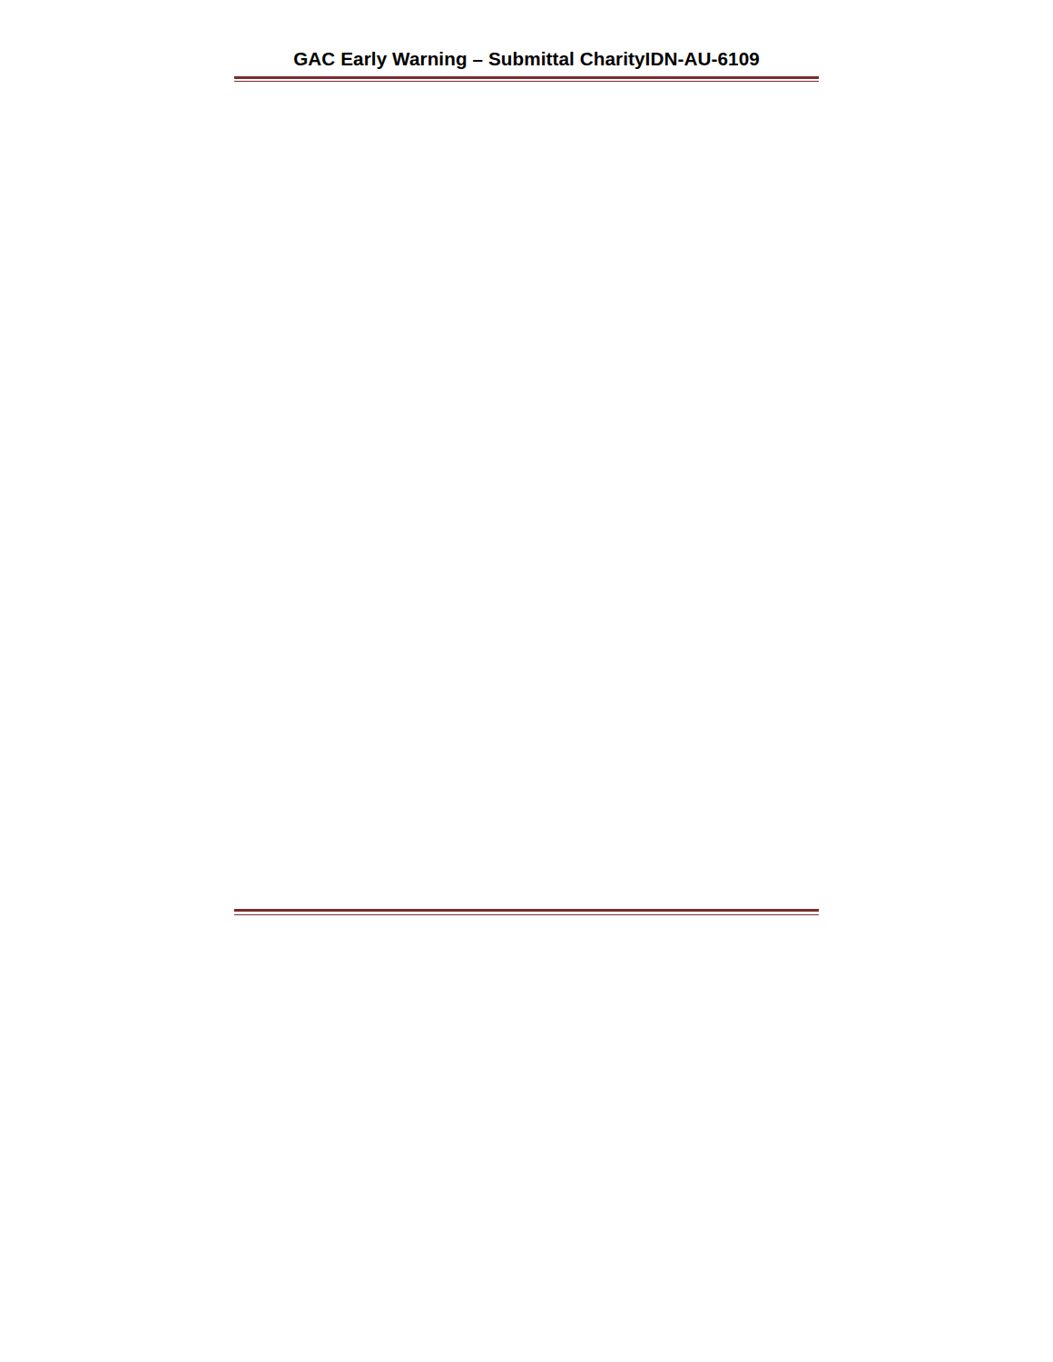GAC Early Warning – Submittal CharityIDN-AU-6109